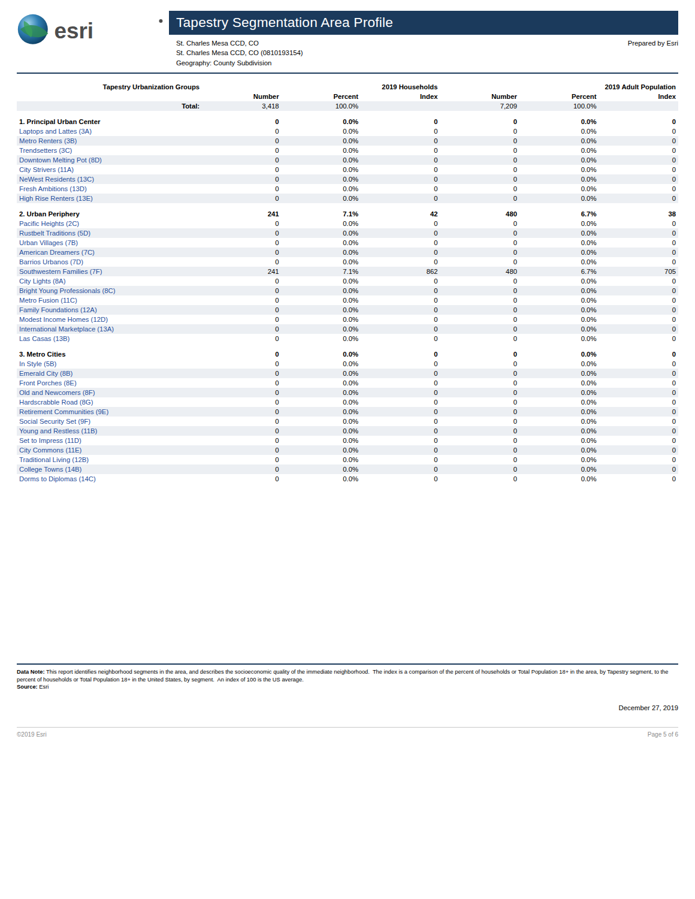esri
Tapestry Segmentation Area Profile
Prepared by Esri St. Charles Mesa CCD, CO
St. Charles Mesa CCD, CO (0810193154)
Geography: County Subdivision
| Tapestry Urbanization Groups | 2019 Households | 2019 Adult Population |
| --- | --- | --- |
| | Number | Percent | Index | Number | Percent | Index |
| Total: | 3,418 | 100.0% | | 7,209 | 100.0% | |
| 1. Principal Urban Center | 0 | 0.0% | 0 | 0 | 0.0% | 0 |
| Laptops and Lattes (3A) | 0 | 0.0% | 0 | 0 | 0.0% | 0 |
| Metro Renters (3B) | 0 | 0.0% | 0 | 0 | 0.0% | 0 |
| Trendsetters (3C) | 0 | 0.0% | 0 | 0 | 0.0% | 0 |
| Downtown Melting Pot (8D) | 0 | 0.0% | 0 | 0 | 0.0% | 0 |
| City Strivers (11A) | 0 | 0.0% | 0 | 0 | 0.0% | 0 |
| NeWest Residents (13C) | 0 | 0.0% | 0 | 0 | 0.0% | 0 |
| Fresh Ambitions (13D) | 0 | 0.0% | 0 | 0 | 0.0% | 0 |
| High Rise Renters (13E) | 0 | 0.0% | 0 | 0 | 0.0% | 0 |
| 2. Urban Periphery | 241 | 7.1% | 42 | 480 | 6.7% | 38 |
| Pacific Heights (2C) | 0 | 0.0% | 0 | 0 | 0.0% | 0 |
| Rustbelt Traditions (5D) | 0 | 0.0% | 0 | 0 | 0.0% | 0 |
| Urban Villages (7B) | 0 | 0.0% | 0 | 0 | 0.0% | 0 |
| American Dreamers (7C) | 0 | 0.0% | 0 | 0 | 0.0% | 0 |
| Barrios Urbanos (7D) | 0 | 0.0% | 0 | 0 | 0.0% | 0 |
| Southwestern Families (7F) | 241 | 7.1% | 862 | 480 | 6.7% | 705 |
| City Lights (8A) | 0 | 0.0% | 0 | 0 | 0.0% | 0 |
| Bright Young Professionals (8C) | 0 | 0.0% | 0 | 0 | 0.0% | 0 |
| Metro Fusion (11C) | 0 | 0.0% | 0 | 0 | 0.0% | 0 |
| Family Foundations (12A) | 0 | 0.0% | 0 | 0 | 0.0% | 0 |
| Modest Income Homes (12D) | 0 | 0.0% | 0 | 0 | 0.0% | 0 |
| International Marketplace (13A) | 0 | 0.0% | 0 | 0 | 0.0% | 0 |
| Las Casas (13B) | 0 | 0.0% | 0 | 0 | 0.0% | 0 |
| 3. Metro Cities | 0 | 0.0% | 0 | 0 | 0.0% | 0 |
| In Style (5B) | 0 | 0.0% | 0 | 0 | 0.0% | 0 |
| Emerald City (8B) | 0 | 0.0% | 0 | 0 | 0.0% | 0 |
| Front Porches (8E) | 0 | 0.0% | 0 | 0 | 0.0% | 0 |
| Old and Newcomers (8F) | 0 | 0.0% | 0 | 0 | 0.0% | 0 |
| Hardscrabble Road (8G) | 0 | 0.0% | 0 | 0 | 0.0% | 0 |
| Retirement Communities (9E) | 0 | 0.0% | 0 | 0 | 0.0% | 0 |
| Social Security Set (9F) | 0 | 0.0% | 0 | 0 | 0.0% | 0 |
| Young and Restless (11B) | 0 | 0.0% | 0 | 0 | 0.0% | 0 |
| Set to Impress (11D) | 0 | 0.0% | 0 | 0 | 0.0% | 0 |
| City Commons (11E) | 0 | 0.0% | 0 | 0 | 0.0% | 0 |
| Traditional Living (12B) | 0 | 0.0% | 0 | 0 | 0.0% | 0 |
| College Towns (14B) | 0 | 0.0% | 0 | 0 | 0.0% | 0 |
| Dorms to Diplomas (14C) | 0 | 0.0% | 0 | 0 | 0.0% | 0 |
Data Note: This report identifies neighborhood segments in the area, and describes the socioeconomic quality of the immediate neighborhood. The index is a comparison of the percent of households or Total Population 18+ in the area, by Tapestry segment, to the percent of households or Total Population 18+ in the United States, by segment. An index of 100 is the US average.
Source: Esri
December 27, 2019
©2019 Esri
Page 5 of 6